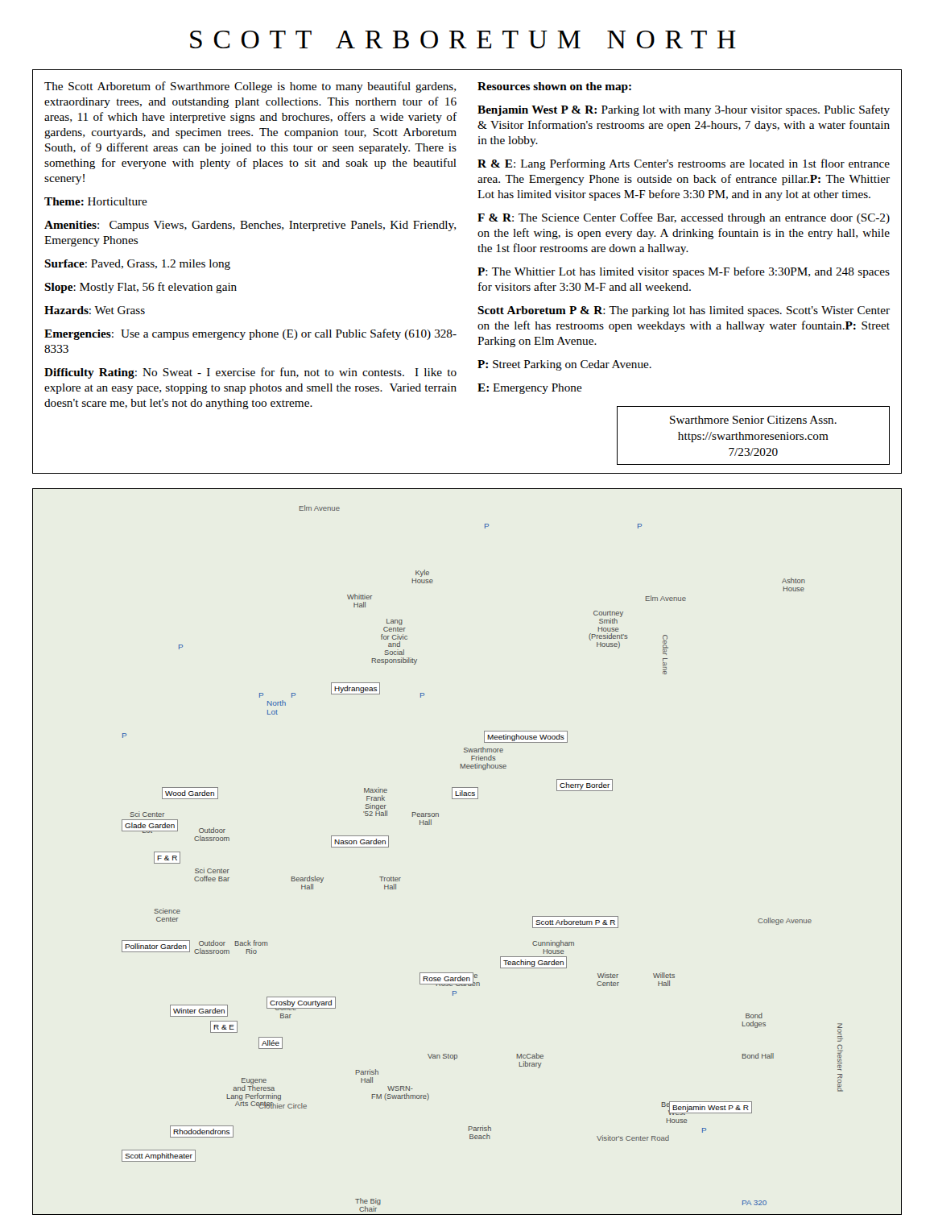SCOTT ARBORETUM NORTH
The Scott Arboretum of Swarthmore College is home to many beautiful gardens, extraordinary trees, and outstanding plant collections. This northern tour of 16 areas, 11 of which have interpretive signs and brochures, offers a wide variety of gardens, courtyards, and specimen trees. The companion tour, Scott Arboretum South, of 9 different areas can be joined to this tour or seen separately. There is something for everyone with plenty of places to sit and soak up the beautiful scenery!
Theme: Horticulture
Amenities: Campus Views, Gardens, Benches, Interpretive Panels, Kid Friendly, Emergency Phones
Surface: Paved, Grass, 1.2 miles long
Slope: Mostly Flat, 56 ft elevation gain
Hazards: Wet Grass
Emergencies: Use a campus emergency phone (E) or call Public Safety (610) 328-8333
Difficulty Rating: No Sweat - I exercise for fun, not to win contests. I like to explore at an easy pace, stopping to snap photos and smell the roses. Varied terrain doesn't scare me, but let's not do anything too extreme.
Resources shown on the map:
Benjamin West P & R: Parking lot with many 3-hour visitor spaces. Public Safety & Visitor Information's restrooms are open 24-hours, 7 days, with a water fountain in the lobby.
R & E: Lang Performing Arts Center's restrooms are located in 1st floor entrance area. The Emergency Phone is outside on back of entrance pillar.P: The Whittier Lot has limited visitor spaces M-F before 3:30 PM, and in any lot at other times.
F & R: The Science Center Coffee Bar, accessed through an entrance door (SC-2) on the left wing, is open every day. A drinking fountain is in the entry hall, while the 1st floor restrooms are down a hallway.
P: The Whittier Lot has limited visitor spaces M-F before 3:30PM, and 248 spaces for visitors after 3:30 M-F and all weekend.
Scott Arboretum P & R: The parking lot has limited spaces. Scott's Wister Center on the left has restrooms open weekdays with a hallway water fountain.P: Street Parking on Elm Avenue.
P: Street Parking on Cedar Avenue.
E: Emergency Phone
Swarthmore Senior Citizens Assn.
https://swarthmoreseniors.com
7/23/2020
Elm Avenue Elm Avenue Cedar Lane College Avenue North Chester Road Visitor's Center Road Clothier Circle Kyle
House Whittier
Hall Lang
Center
for Civic
and
Social
Responsibility Courtney
Smith
House
(President's
House) Ashton
House Swarthmore
Friends
Meetinghouse Maxine
Frank
Singer
'52 Hall Pearson
Hall Beardsley
Hall Trotter
Hall Science
Center Sci Center
Faculty
Lot Cunningham
House Wister
Center Willets
Hall Bond
Lodges Bond Hall McCabe
Library Parrish
Hall WSRN-
FM (Swarthmore) Eugene
and Theresa
Lang Performing
Arts Center Parrish
Beach Benjamin
West
House Van Stop Swarthmore
Rose Garden Outdoor
Classroom Outdoor
Classroom Sci Center
Coffee Bar Back from
Rio Coffee
Bar The Big
Chair P P P P P P North
Lot P P P PA 320 Hydrangeas Meetinghouse Woods Cherry Border Lilacs Wood Garden Glade Garden F & R Nason Garden Scott Arboretum P & R Teaching Garden Pollinator Garden Rose Garden Crosby Courtyard Winter Garden R & E Allée Rhododendrons Scott Amphitheater Benjamin West P & R